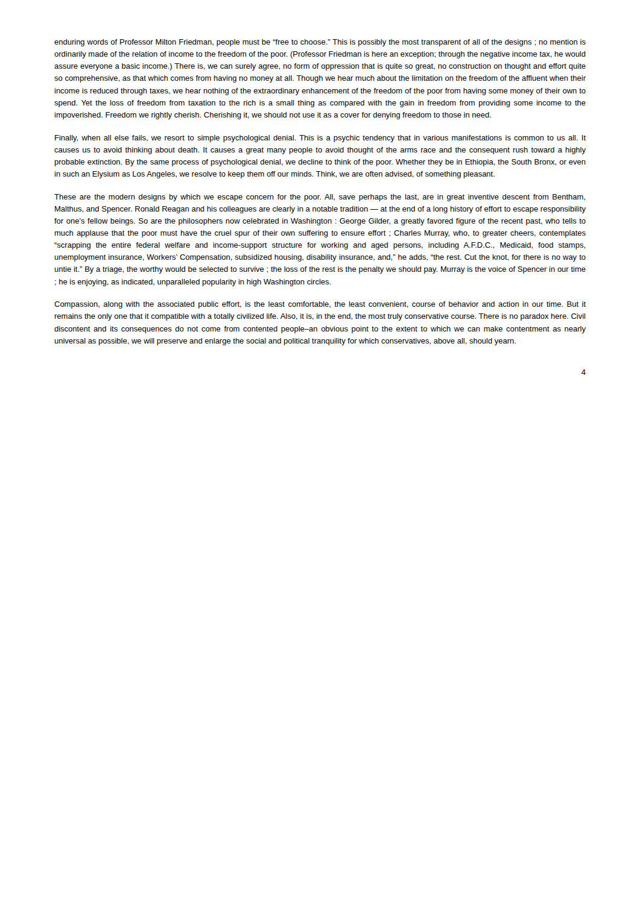enduring words of Professor Milton Friedman, people must be “free to choose.” This is possibly the most transparent of all of the designs ; no mention is ordinarily made of the relation of income to the freedom of the poor. (Professor Friedman is here an exception; through the negative income tax, he would assure everyone a basic income.) There is, we can surely agree, no form of oppression that is quite so great, no construction on thought and effort quite so comprehensive, as that which comes from having no money at all. Though we hear much about the limitation on the freedom of the affluent when their income is reduced through taxes, we hear nothing of the extraordinary enhancement of the freedom of the poor from having some money of their own to spend. Yet the loss of freedom from taxation to the rich is a small thing as compared with the gain in freedom from providing some income to the impoverished. Freedom we rightly cherish. Cherishing it, we should not use it as a cover for denying freedom to those in need.
Finally, when all else fails, we resort to simple psychological denial. This is a psychic tendency that in various manifestations is common to us all. It causes us to avoid thinking about death. It causes a great many people to avoid thought of the arms race and the consequent rush toward a highly probable extinction. By the same process of psychological denial, we decline to think of the poor. Whether they be in Ethiopia, the South Bronx, or even in such an Elysium as Los Angeles, we resolve to keep them off our minds. Think, we are often advised, of something pleasant.
These are the modern designs by which we escape concern for the poor. All, save perhaps the last, are in great inventive descent from Bentham, Malthus, and Spencer. Ronald Reagan and his colleagues are clearly in a notable tradition — at the end of a long history of effort to escape responsibility for one’s fellow beings. So are the philosophers now celebrated in Washington : George Gilder, a greatly favored figure of the recent past, who tells to much applause that the poor must have the cruel spur of their own suffering to ensure effort ; Charles Murray, who, to greater cheers, contemplates “scrapping the entire federal welfare and income-support structure for working and aged persons, including A.F.D.C., Medicaid, food stamps, unemployment insurance, Workers’ Compensation, subsidized housing, disability insurance, and,” he adds, “the rest. Cut the knot, for there is no way to untie it.” By a triage, the worthy would be selected to survive ; the loss of the rest is the penalty we should pay. Murray is the voice of Spencer in our time ; he is enjoying, as indicated, unparalleled popularity in high Washington circles.
Compassion, along with the associated public effort, is the least comfortable, the least convenient, course of behavior and action in our time. But it remains the only one that it compatible with a totally civilized life. Also, it is, in the end, the most truly conservative course. There is no paradox here. Civil discontent and its consequences do not come from contented people–an obvious point to the extent to which we can make contentment as nearly universal as possible, we will preserve and enlarge the social and political tranquility for which conservatives, above all, should yearn.
4